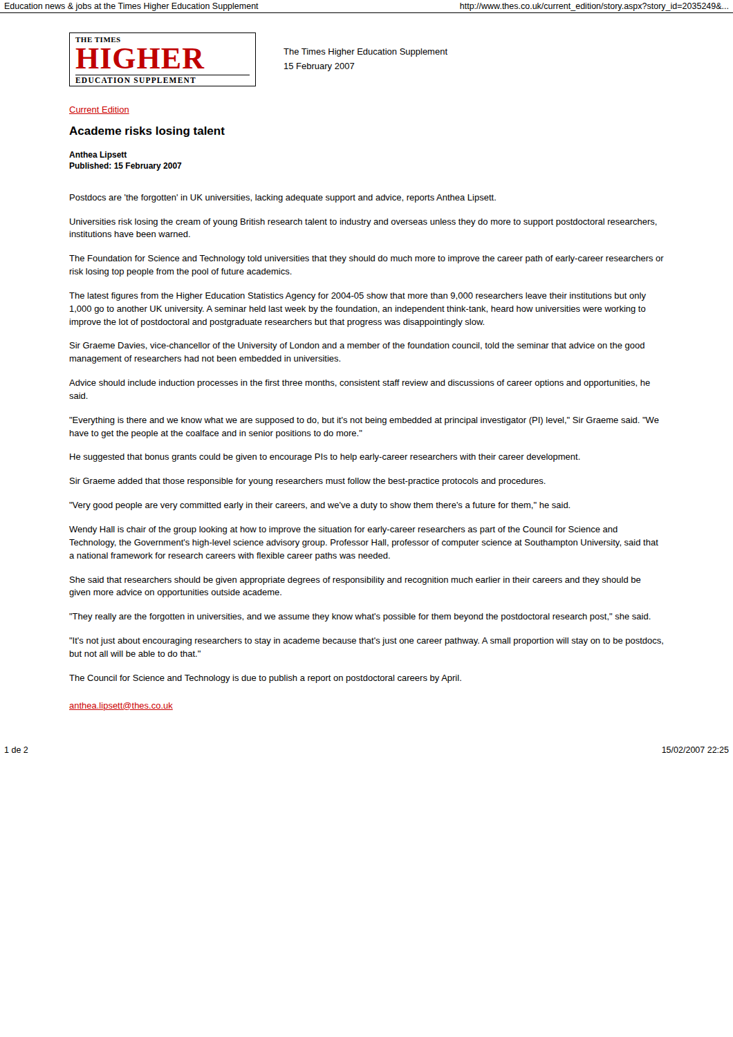Education news & jobs at the Times Higher Education Supplement
http://www.thes.co.uk/current_edition/story.aspx?story_id=2035249&...
THE TIMES
HIGHER
EDUCATION SUPPLEMENT
The Times Higher Education Supplement
15 February 2007
Current Edition
Academe risks losing talent
Anthea Lipsett
Published: 15 February 2007
Postdocs are 'the forgotten' in UK universities, lacking adequate support and advice, reports Anthea Lipsett.
Universities risk losing the cream of young British research talent to industry and overseas unless they do more to support postdoctoral researchers, institutions have been warned.
The Foundation for Science and Technology told universities that they should do much more to improve the career path of early-career researchers or risk losing top people from the pool of future academics.
The latest figures from the Higher Education Statistics Agency for 2004-05 show that more than 9,000 researchers leave their institutions but only 1,000 go to another UK university. A seminar held last week by the foundation, an independent think-tank, heard how universities were working to improve the lot of postdoctoral and postgraduate researchers but that progress was disappointingly slow.
Sir Graeme Davies, vice-chancellor of the University of London and a member of the foundation council, told the seminar that advice on the good management of researchers had not been embedded in universities.
Advice should include induction processes in the first three months, consistent staff review and discussions of career options and opportunities, he said.
"Everything is there and we know what we are supposed to do, but it's not being embedded at principal investigator (PI) level," Sir Graeme said. "We have to get the people at the coalface and in senior positions to do more."
He suggested that bonus grants could be given to encourage PIs to help early-career researchers with their career development.
Sir Graeme added that those responsible for young researchers must follow the best-practice protocols and procedures.
"Very good people are very committed early in their careers, and we've a duty to show them there's a future for them," he said.
Wendy Hall is chair of the group looking at how to improve the situation for early-career researchers as part of the Council for Science and Technology, the Government's high-level science advisory group. Professor Hall, professor of computer science at Southampton University, said that a national framework for research careers with flexible career paths was needed.
She said that researchers should be given appropriate degrees of responsibility and recognition much earlier in their careers and they should be given more advice on opportunities outside academe.
"They really are the forgotten in universities, and we assume they know what's possible for them beyond the postdoctoral research post," she said.
"It's not just about encouraging researchers to stay in academe because that's just one career pathway. A small proportion will stay on to be postdocs, but not all will be able to do that."
The Council for Science and Technology is due to publish a report on postdoctoral careers by April.
anthea.lipsett@thes.co.uk
1 de 2
15/02/2007 22:25